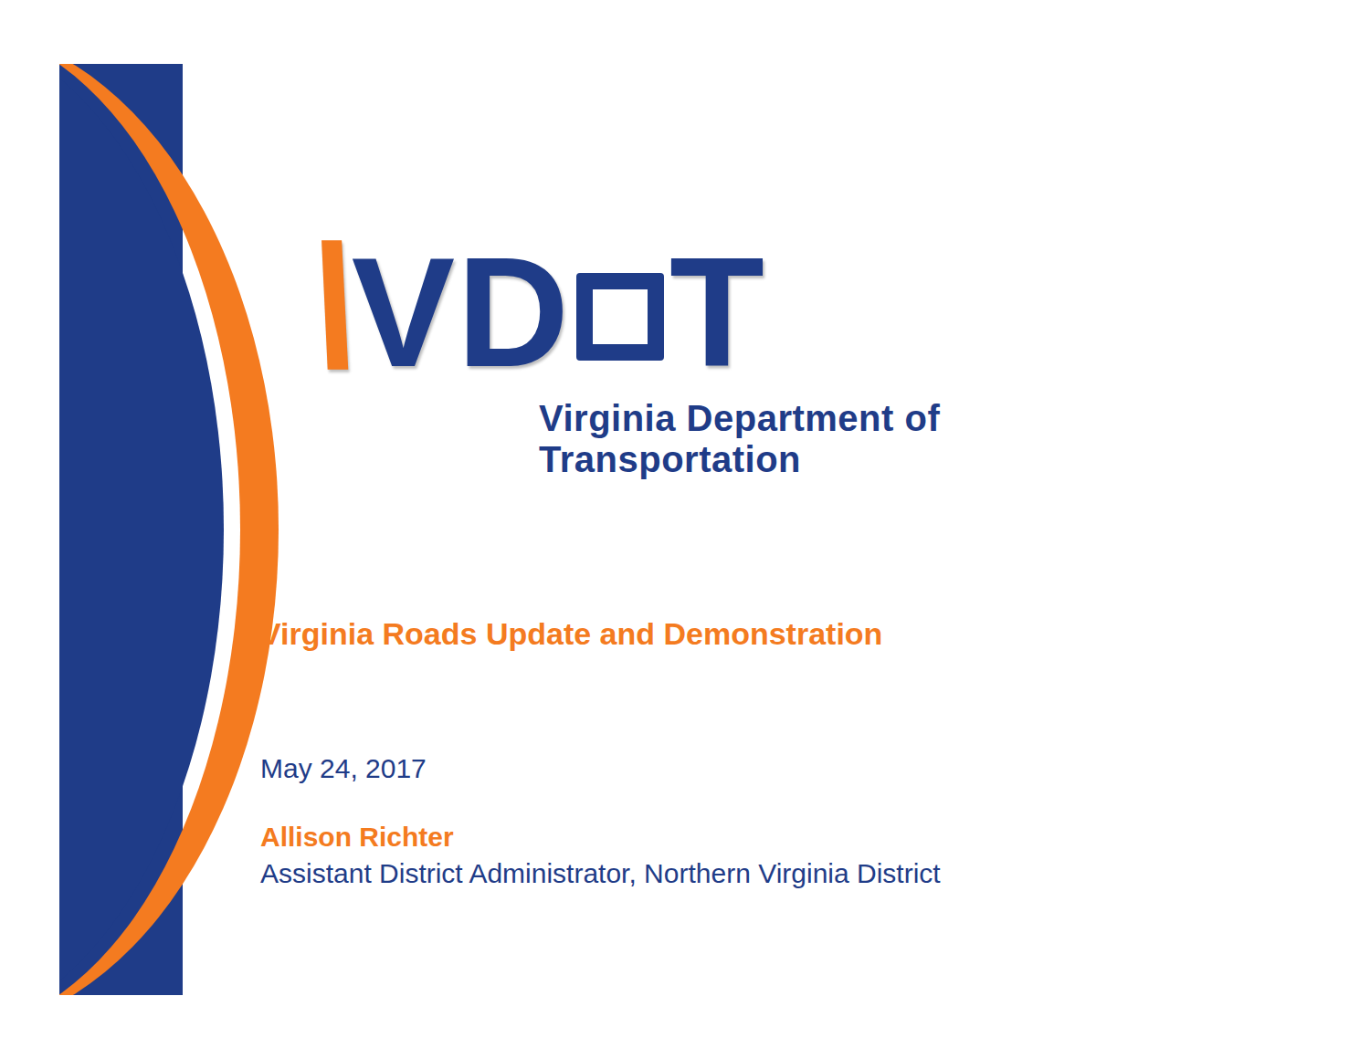\VD T
Virginia Department of Transportation
Virginia Roads Update and Demonstration
May 24, 2017
Allison Richter
Assistant District Administrator, Northern Virginia District